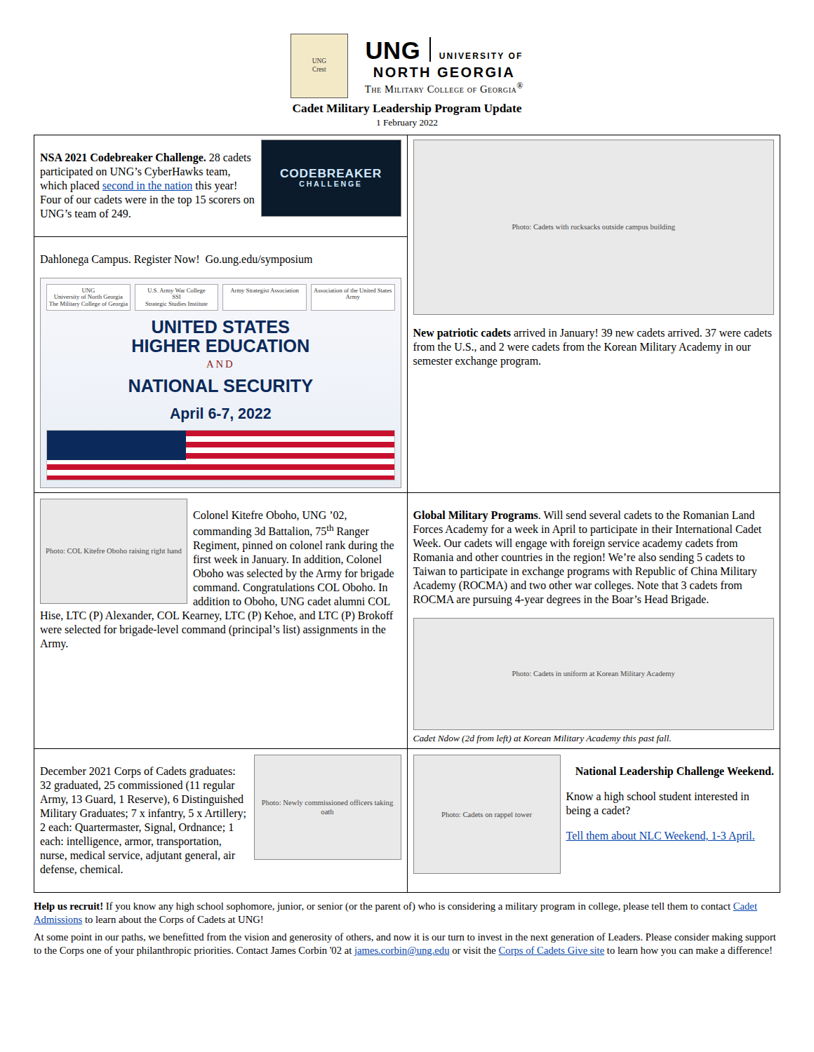UNG
Crest
UNG University of
NORTH GEORGIA
The Military College of Georgia®
Cadet Military Leadership Program Update
1 February 2022
| CODEBREAKER CHALLENGE NSA 2021 Codebreaker Challenge. 28 cadets participated on UNG’s CyberHawks team, which placed second in the nation this year! Four of our cadets were in the top 15 scorers on UNG’s team of 249. | Photo: Cadets with rucksacks outside campus building New patriotic cadets arrived in January! 39 new cadets arrived. 37 were cadets from the U.S., and 2 were cadets from the Korean Military Academy in our semester exchange program. |
| Dahlonega Campus. Register Now! Go.ung.edu/symposium UNG University of North Georgia The Military College of Georgia U.S. Army War College SSI Strategic Studies Institute Army Strategist Association Association of the United States Army UNITED STATES HIGHER EDUCATION AND NATIONAL SECURITY April 6-7, 2022 |
| Photo: COL Kitefre Oboho raising right hand Colonel Kitefre Oboho, UNG ’02, commanding 3d Battalion, 75 th Ranger Regiment, pinned on colonel rank during the first week in January. In addition, Colonel Oboho was selected by the Army for brigade command. Congratulations COL Oboho. In addition to Oboho, UNG cadet alumni COL Hise, LTC (P) Alexander, COL Kearney, LTC (P) Kehoe, and LTC (P) Brokoff were selected for brigade-level command (principal’s list) assignments in the Army. | Global Military Programs . Will send several cadets to the Romanian Land Forces Academy for a week in April to participate in their International Cadet Week. Our cadets will engage with foreign service academy cadets from Romania and other countries in the region! We’re also sending 5 cadets to Taiwan to participate in exchange programs with Republic of China Military Academy (ROCMA) and two other war colleges. Note that 3 cadets from ROCMA are pursuing 4-year degrees in the Boar’s Head Brigade. Photo: Cadets in uniform at Korean Military Academy Cadet Ndow (2d from left) at Korean Military Academy this past fall. |
| Photo: Newly commissioned officers taking oath December 2021 Corps of Cadets graduates: 32 graduated, 25 commissioned (11 regular Army, 13 Guard, 1 Reserve), 6 Distinguished Military Graduates; 7 x infantry, 5 x Artillery; 2 each: Quartermaster, Signal, Ordnance; 1 each: intelligence, armor, transportation, nurse, medical service, adjutant general, air defense, chemical. | Photo: Cadets on rappel tower National Leadership Challenge Weekend. Know a high school student interested in being a cadet? Tell them about NLC Weekend, 1-3 April. |
Help us recruit! If you know any high school sophomore, junior, or senior (or the parent of) who is considering a military program in college, please tell them to contact Cadet Admissions to learn about the Corps of Cadets at UNG!
At some point in our paths, we benefitted from the vision and generosity of others, and now it is our turn to invest in the next generation of Leaders. Please consider making support to the Corps one of your philanthropic priorities. Contact James Corbin '02 at james.corbin@ung.edu or visit the Corps of Cadets Give site to learn how you can make a difference!